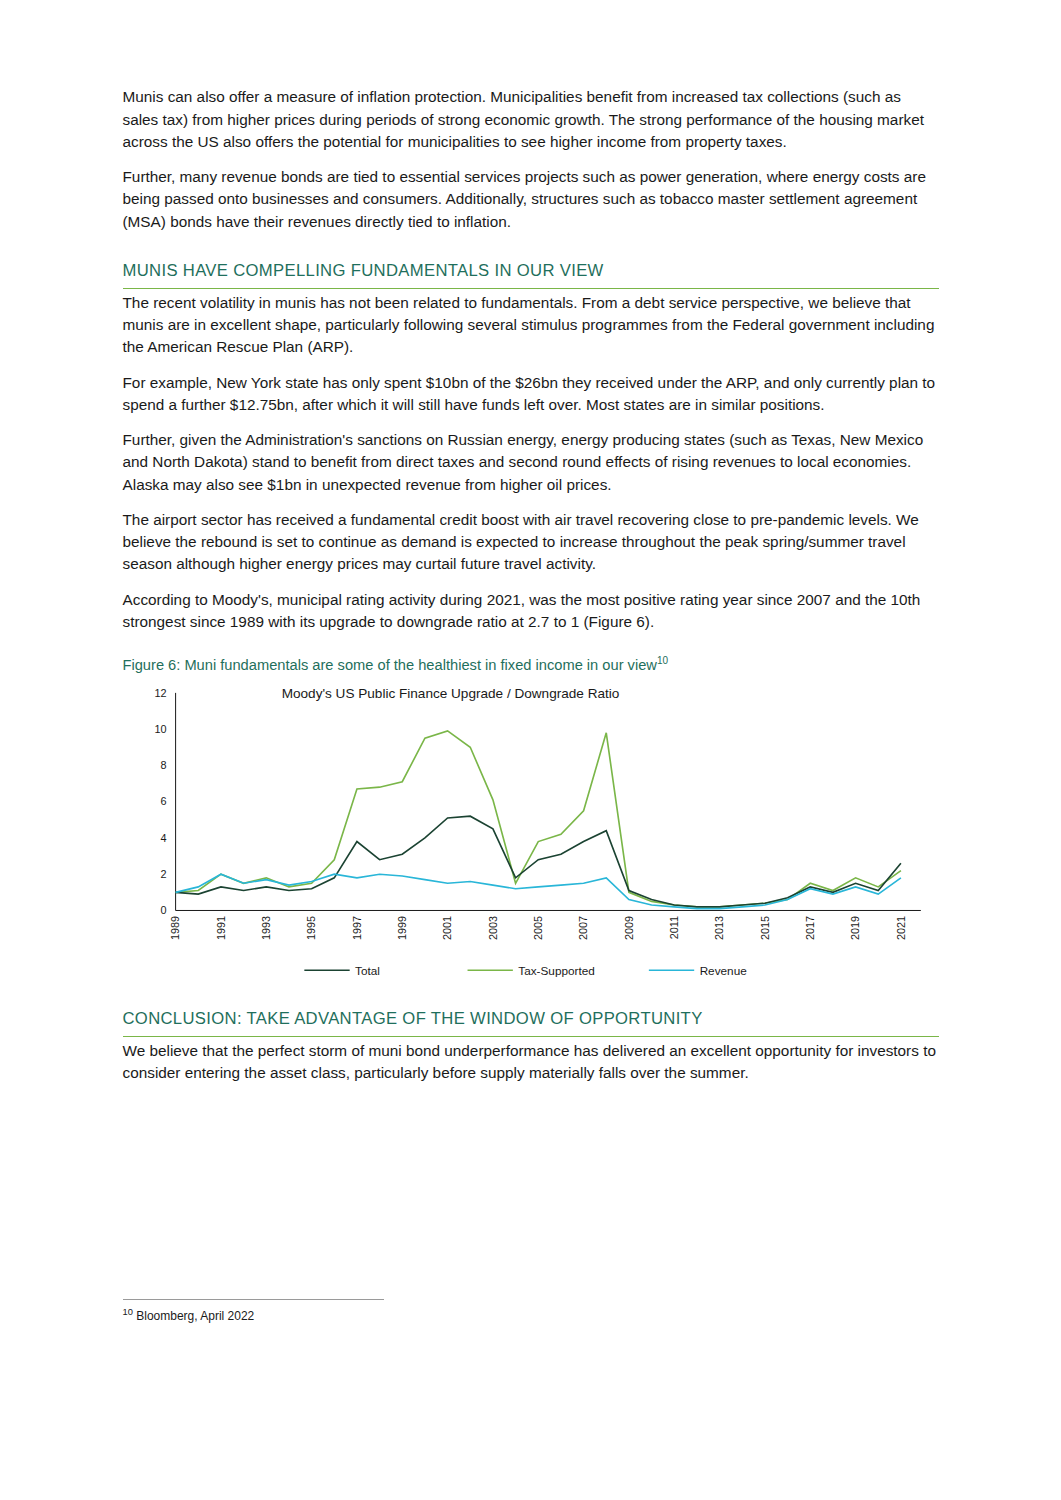Munis can also offer a measure of inflation protection. Municipalities benefit from increased tax collections (such as sales tax) from higher prices during periods of strong economic growth. The strong performance of the housing market across the US also offers the potential for municipalities to see higher income from property taxes.
Further, many revenue bonds are tied to essential services projects such as power generation, where energy costs are being passed onto businesses and consumers. Additionally, structures such as tobacco master settlement agreement (MSA) bonds have their revenues directly tied to inflation.
Munis have compelling fundamentals in our view
The recent volatility in munis has not been related to fundamentals. From a debt service perspective, we believe that munis are in excellent shape, particularly following several stimulus programmes from the Federal government including the American Rescue Plan (ARP).
For example, New York state has only spent $10bn of the $26bn they received under the ARP, and only currently plan to spend a further $12.75bn, after which it will still have funds left over. Most states are in similar positions.
Further, given the Administration's sanctions on Russian energy, energy producing states (such as Texas, New Mexico and North Dakota) stand to benefit from direct taxes and second round effects of rising revenues to local economies. Alaska may also see $1bn in unexpected revenue from higher oil prices.
The airport sector has received a fundamental credit boost with air travel recovering close to pre-pandemic levels. We believe the rebound is set to continue as demand is expected to increase throughout the peak spring/summer travel season although higher energy prices may curtail future travel activity.
According to Moody's, municipal rating activity during 2021, was the most positive rating year since 2007 and the 10th strongest since 1989 with its upgrade to downgrade ratio at 2.7 to 1 (Figure 6).
Figure 6: Muni fundamentals are some of the healthiest in fixed income in our view10
Moody's US Public Finance Upgrade / Downgrade Ratio 12 10 8 6 4 2 0 1989 1991 1993 1995 1997 1999 2001 2003 2005 2007 2009 2011 2013 2015 2017 2019 2021 Total Tax-Supported Revenue
Conclusion: take advantage of the window of opportunity
We believe that the perfect storm of muni bond underperformance has delivered an excellent opportunity for investors to consider entering the asset class, particularly before supply materially falls over the summer.
10 Bloomberg, April 2022